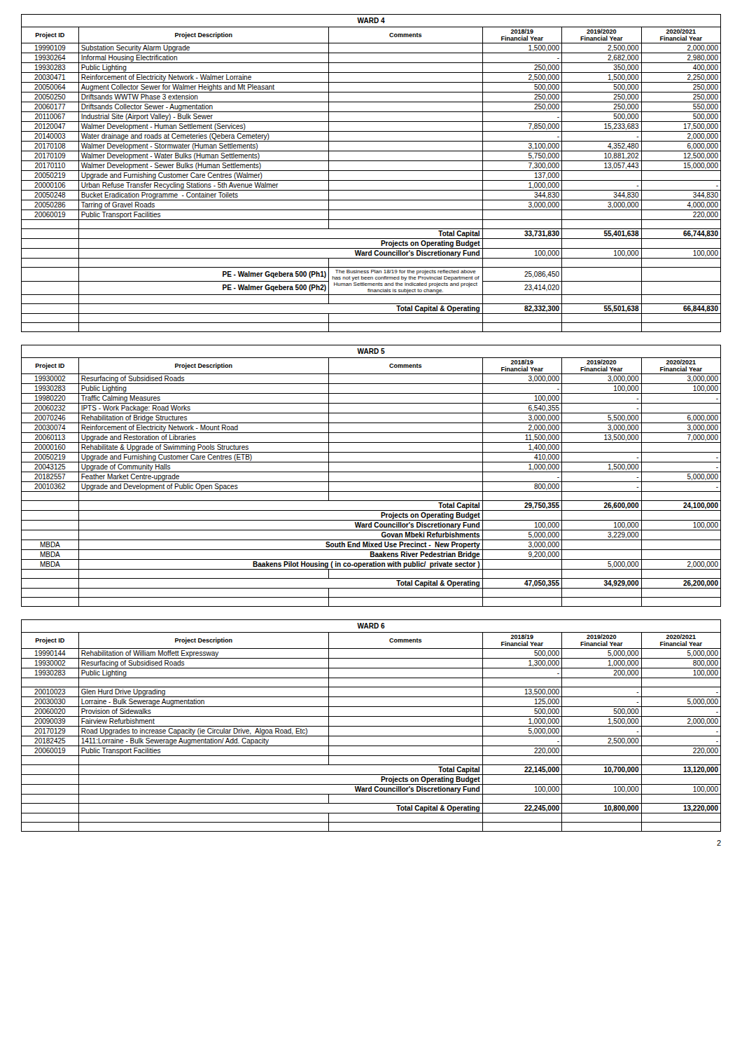| WARD 4 |
| Project ID | Project Description | Comments | 2018/19 Financial Year | 2019/2020 Financial Year | 2020/2021 Financial Year |
| 19990109 | Substation Security Alarm Upgrade | | 1,500,000 | 2,500,000 | 2,000,000 |
| 19930264 | Informal Housing Electrification | | - | 2,682,000 | 2,980,000 |
| 19930283 | Public Lighting | | 250,000 | 350,000 | 400,000 |
| 20030471 | Reinforcement of Electricity Network - Walmer Lorraine | | 2,500,000 | 1,500,000 | 2,250,000 |
| 20050064 | Augment Collector Sewer for Walmer Heights and Mt Pleasant | | 500,000 | 500,000 | 250,000 |
| 20050250 | Driftsands WWTW Phase 3 extension | | 250,000 | 250,000 | 250,000 |
| 20060177 | Driftsands Collector Sewer - Augmentation | | 250,000 | 250,000 | 550,000 |
| 20110067 | Industrial Site (Airport Valley) - Bulk Sewer | | - | 500,000 | 500,000 |
| 20120047 | Walmer Development - Human Settlement (Services) | | 7,850,000 | 15,233,683 | 17,500,000 |
| 20140003 | Water drainage and roads at Cemeteries (Qebera Cemetery) | | - | - | 2,000,000 |
| 20170108 | Walmer Development - Stormwater (Human Settlements) | | 3,100,000 | 4,352,480 | 6,000,000 |
| 20170109 | Walmer Development - Water Bulks (Human Settlements) | | 5,750,000 | 10,881,202 | 12,500,000 |
| 20170110 | Walmer Development - Sewer Bulks (Human Settlements) | | 7,300,000 | 13,057,443 | 15,000,000 |
| 20050219 | Upgrade and Furnishing Customer Care Centres (Walmer) | | 137,000 | | |
| 20000106 | Urban Refuse Transfer Recycling Stations - 5th Avenue Walmer | | 1,000,000 | - | - |
| 20050248 | Bucket Eradication Programme - Container Toilets | | 344,830 | 344,830 | 344,830 |
| 20050286 | Tarring of Gravel Roads | | 3,000,000 | 3,000,000 | 4,000,000 |
| 20060019 | Public Transport Facilities | | | | 220,000 |
| | Total Capital | 33,731,830 | 55,401,638 | 66,744,830 |
| | Projects on Operating Budget | | | |
| | Ward Councillor's Discretionary Fund | 100,000 | 100,000 | 100,000 |
| | PE - Walmer Gqebera 500 (Ph1) | The Business Plan 18/19 for the projects reflected above has not yet been confirmed by the Provincial Department of Human Settlements and the indicated projects and project financials is subject to change. | 25,086,450 | | |
| | PE - Walmer Gqebera 500 (Ph2) | 23,414,020 | | |
| | Total Capital & Operating | 82,332,300 | 55,501,638 | 66,844,830 |
| WARD 5 |
| Project ID | Project Description | Comments | 2018/19 Financial Year | 2019/2020 Financial Year | 2020/2021 Financial Year |
| 19930002 | Resurfacing of Subsidised Roads | | 3,000,000 | 3,000,000 | 3,000,000 |
| 19930283 | Public Lighting | | - | 100,000 | 100,000 |
| 19980220 | Traffic Calming Measures | | 100,000 | - | - |
| 20060232 | IPTS - Work Package: Road Works | | 6,540,355 | - | |
| 20070246 | Rehabilitation of Bridge Structures | | 3,000,000 | 5,500,000 | 6,000,000 |
| 20030074 | Reinforcement of Electricity Network - Mount Road | | 2,000,000 | 3,000,000 | 3,000,000 |
| 20060113 | Upgrade and Restoration of Libraries | | 11,500,000 | 13,500,000 | 7,000,000 |
| 20000160 | Rehabilitate & Upgrade of Swimming Pools Structures | | 1,400,000 | | |
| 20050219 | Upgrade and Furnishing Customer Care Centres (ETB) | | 410,000 | - | - |
| 20043125 | Upgrade of Community Halls | | 1,000,000 | 1,500,000 | - |
| 20182557 | Feather Market Centre-upgrade | | - | - | 5,000,000 |
| 20010362 | Upgrade and Development of Public Open Spaces | | 800,000 | - | - |
| | Total Capital | 29,750,355 | 26,600,000 | 24,100,000 |
| | Projects on Operating Budget | | | |
| | Ward Councillor's Discretionary Fund | 100,000 | 100,000 | 100,000 |
| | Govan Mbeki Refurbishments | 5,000,000 | 3,229,000 | |
| MBDA | South End Mixed Use Precinct - New Property | 3,000,000 | | |
| MBDA | Baakens River Pedestrian Bridge | 9,200,000 | | |
| MBDA | Baakens Pilot Housing ( in co-operation with public/ private sector ) | | 5,000,000 | 2,000,000 |
| | Total Capital & Operating | 47,050,355 | 34,929,000 | 26,200,000 |
| WARD 6 |
| Project ID | Project Description | Comments | 2018/19 Financial Year | 2019/2020 Financial Year | 2020/2021 Financial Year |
| 19990144 | Rehabilitation of William Moffett Expressway | | 500,000 | 5,000,000 | 5,000,000 |
| 19930002 | Resurfacing of Subsidised Roads | | 1,300,000 | 1,000,000 | 800,000 |
| 19930283 | Public Lighting | | - | 200,000 | 100,000 |
| 20010023 | Glen Hurd Drive Upgrading | | 13,500,000 | - | - |
| 20030030 | Lorraine - Bulk Sewerage Augmentation | | 125,000 | - | 5,000,000 |
| 20060020 | Provision of Sidewalks | | 500,000 | 500,000 | - |
| 20090039 | Fairview Refurbishment | | 1,000,000 | 1,500,000 | 2,000,000 |
| 20170129 | Road Upgrades to increase Capacity (ie Circular Drive, Algoa Road, Etc) | | 5,000,000 | - | - |
| 20182425 | 1411:Lorraine - Bulk Sewerage Augmentation/ Add. Capacity | | - | 2,500,000 | - |
| 20060019 | Public Transport Facilities | | 220,000 | | 220,000 |
| | Total Capital | 22,145,000 | 10,700,000 | 13,120,000 |
| | Projects on Operating Budget | | | |
| | Ward Councillor's Discretionary Fund | 100,000 | 100,000 | 100,000 |
| | Total Capital & Operating | 22,245,000 | 10,800,000 | 13,220,000 |
2